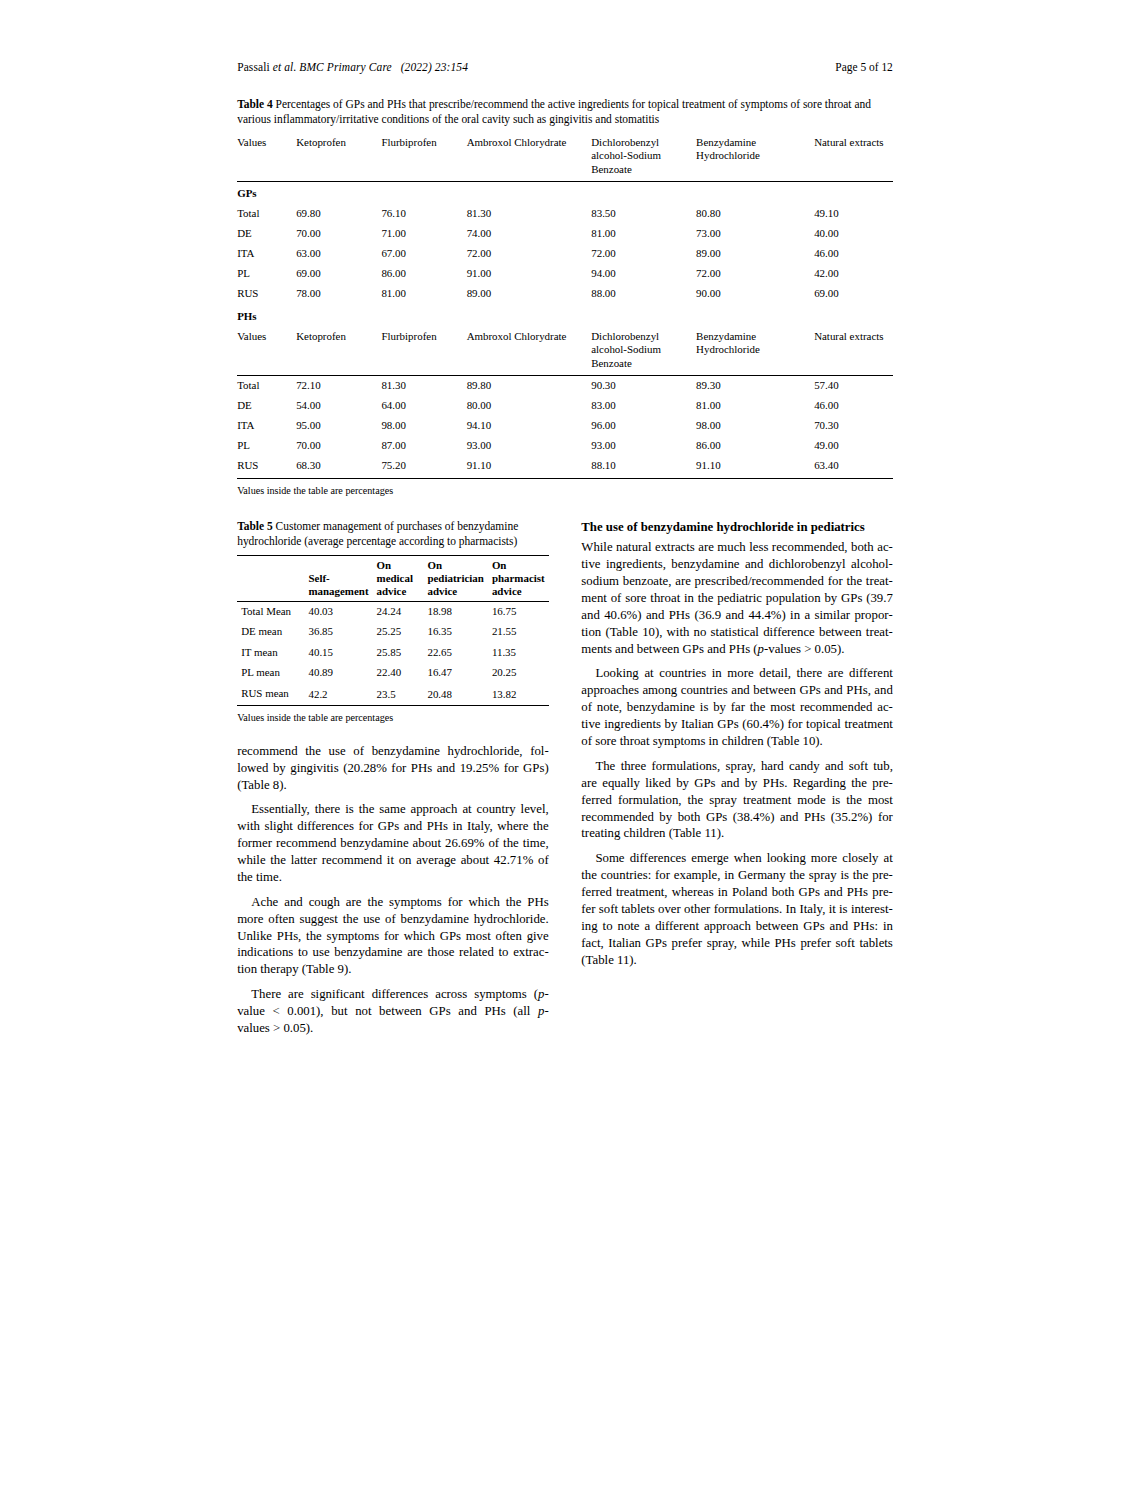Passali et al. BMC Primary Care (2022) 23:154
Page 5 of 12
Table 4 Percentages of GPs and PHs that prescribe/recommend the active ingredients for topical treatment of symptoms of sore throat and various inflammatory/irritative conditions of the oral cavity such as gingivitis and stomatitis
| GPs |
| Values | Ketoprofen | Flurbiprofen | Ambroxol Chlorydrate | Dichlorobenzyl alcohol-Sodium Benzoate | Benzydamine Hydrochloride | Natural extracts |
| Total | 69.80 | 76.10 | 81.30 | 83.50 | 80.80 | 49.10 |
| DE | 70.00 | 71.00 | 74.00 | 81.00 | 73.00 | 40.00 |
| ITA | 63.00 | 67.00 | 72.00 | 72.00 | 89.00 | 46.00 |
| PL | 69.00 | 86.00 | 91.00 | 94.00 | 72.00 | 42.00 |
| RUS | 78.00 | 81.00 | 89.00 | 88.00 | 90.00 | 69.00 |
| PHs |
| Values | Ketoprofen | Flurbiprofen | Ambroxol Chlorydrate | Dichlorobenzyl alcohol-Sodium Benzoate | Benzydamine Hydrochloride | Natural extracts |
| Total | 72.10 | 81.30 | 89.80 | 90.30 | 89.30 | 57.40 |
| DE | 54.00 | 64.00 | 80.00 | 83.00 | 81.00 | 46.00 |
| ITA | 95.00 | 98.00 | 94.10 | 96.00 | 98.00 | 70.30 |
| PL | 70.00 | 87.00 | 93.00 | 93.00 | 86.00 | 49.00 |
| RUS | 68.30 | 75.20 | 91.10 | 88.10 | 91.10 | 63.40 |
Values inside the table are percentages
Table 5 Customer management of purchases of benzydamine hydrochloride (average percentage according to pharmacists)
| | Self- management | On medical advice | On pediatrician advice | On pharmacist advice |
| --- | --- | --- | --- | --- |
| Total Mean | 40.03 | 24.24 | 18.98 | 16.75 |
| DE mean | 36.85 | 25.25 | 16.35 | 21.55 |
| IT mean | 40.15 | 25.85 | 22.65 | 11.35 |
| PL mean | 40.89 | 22.40 | 16.47 | 20.25 |
| RUS mean | 42.2 | 23.5 | 20.48 | 13.82 |
Values inside the table are percentages
recommend the use of benzydamine hydrochloride, followed by gingivitis (20.28% for PHs and 19.25% for GPs) (Table 8).
Essentially, there is the same approach at country level, with slight differences for GPs and PHs in Italy, where the former recommend benzydamine about 26.69% of the time, while the latter recommend it on average about 42.71% of the time.
Ache and cough are the symptoms for which the PHs more often suggest the use of benzydamine hydrochloride. Unlike PHs, the symptoms for which GPs most often give indications to use benzydamine are those related to extraction therapy (Table 9).
There are significant differences across symptoms (p-value < 0.001), but not between GPs and PHs (all p-values > 0.05).
The use of benzydamine hydrochloride in pediatrics
While natural extracts are much less recommended, both active ingredients, benzydamine and dichlorobenzyl alcohol-sodium benzoate, are prescribed/recommended for the treatment of sore throat in the pediatric population by GPs (39.7 and 40.6%) and PHs (36.9 and 44.4%) in a similar proportion (Table 10), with no statistical difference between treatments and between GPs and PHs (p-values > 0.05).
Looking at countries in more detail, there are different approaches among countries and between GPs and PHs, and of note, benzydamine is by far the most recommended active ingredients by Italian GPs (60.4%) for topical treatment of sore throat symptoms in children (Table 10).
The three formulations, spray, hard candy and soft tub, are equally liked by GPs and by PHs. Regarding the preferred formulation, the spray treatment mode is the most recommended by both GPs (38.4%) and PHs (35.2%) for treating children (Table 11).
Some differences emerge when looking more closely at the countries: for example, in Germany the spray is the preferred treatment, whereas in Poland both GPs and PHs prefer soft tablets over other formulations. In Italy, it is interesting to note a different approach between GPs and PHs: in fact, Italian GPs prefer spray, while PHs prefer soft tablets (Table 11).